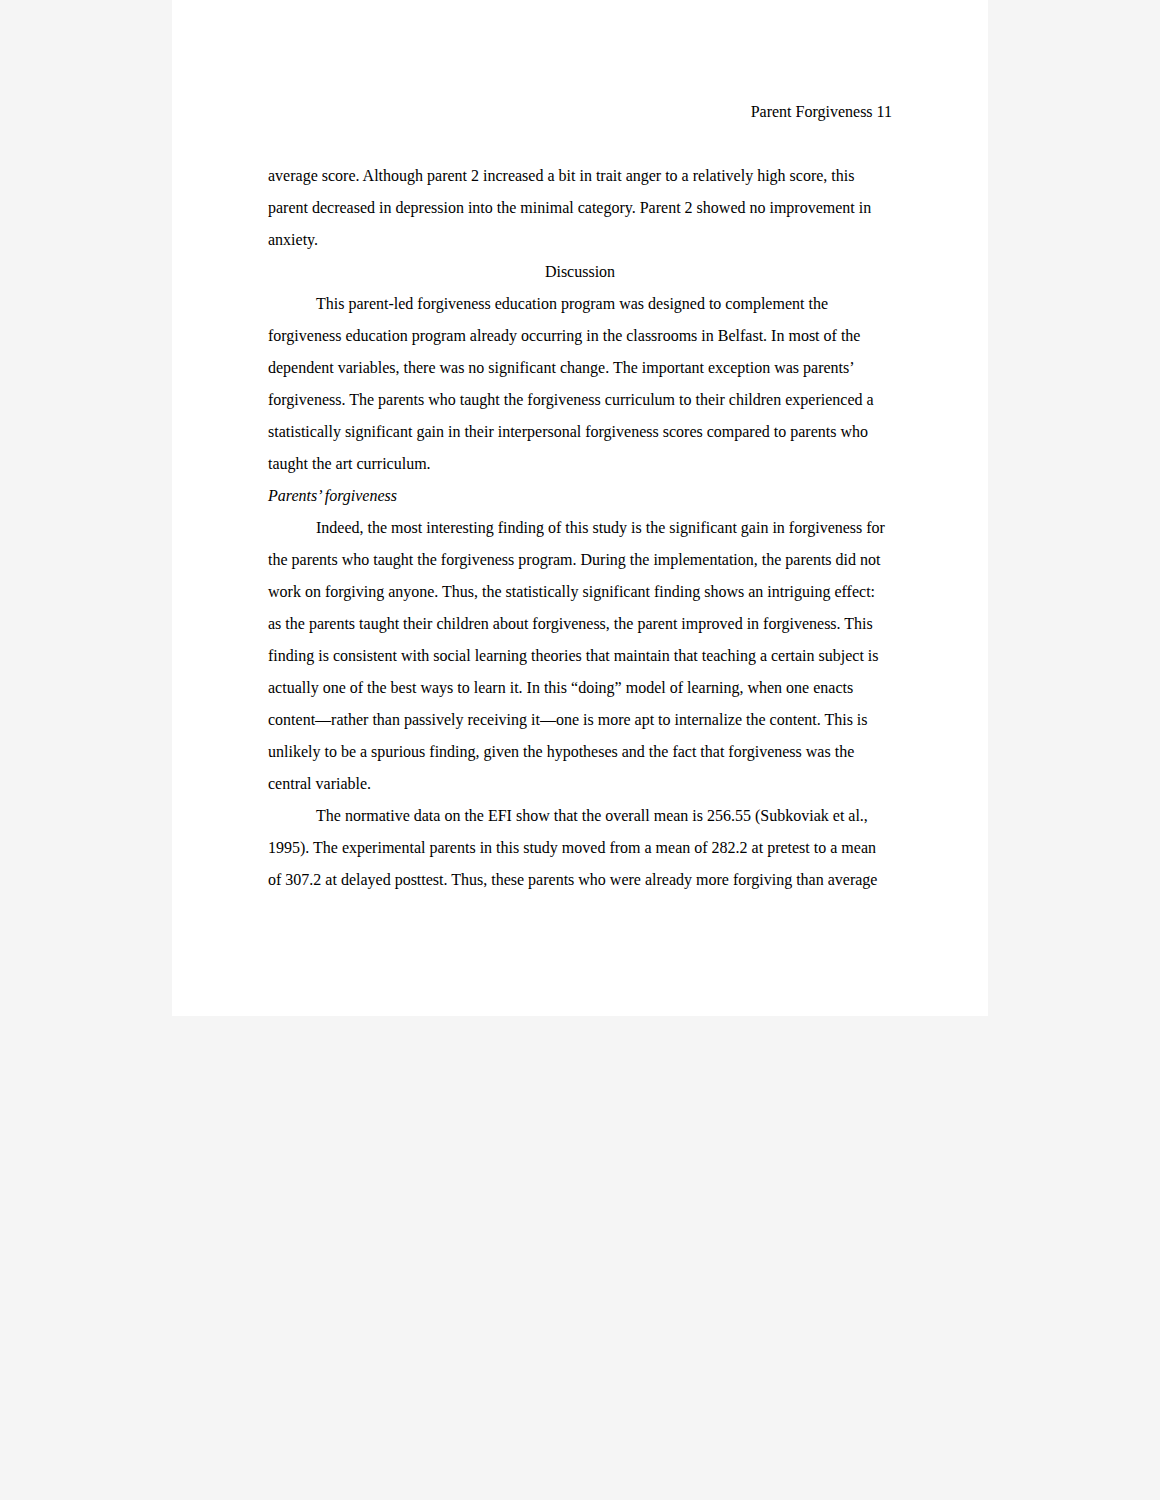Parent Forgiveness 11
average score. Although parent 2 increased a bit in trait anger to a relatively high score, this parent decreased in depression into the minimal category. Parent 2 showed no improvement in anxiety.
Discussion
This parent-led forgiveness education program was designed to complement the forgiveness education program already occurring in the classrooms in Belfast. In most of the dependent variables, there was no significant change. The important exception was parents’ forgiveness. The parents who taught the forgiveness curriculum to their children experienced a statistically significant gain in their interpersonal forgiveness scores compared to parents who taught the art curriculum.
Parents’ forgiveness
Indeed, the most interesting finding of this study is the significant gain in forgiveness for the parents who taught the forgiveness program. During the implementation, the parents did not work on forgiving anyone. Thus, the statistically significant finding shows an intriguing effect: as the parents taught their children about forgiveness, the parent improved in forgiveness. This finding is consistent with social learning theories that maintain that teaching a certain subject is actually one of the best ways to learn it. In this “doing” model of learning, when one enacts content—rather than passively receiving it—one is more apt to internalize the content. This is unlikely to be a spurious finding, given the hypotheses and the fact that forgiveness was the central variable.
The normative data on the EFI show that the overall mean is 256.55 (Subkoviak et al., 1995). The experimental parents in this study moved from a mean of 282.2 at pretest to a mean of 307.2 at delayed posttest. Thus, these parents who were already more forgiving than average